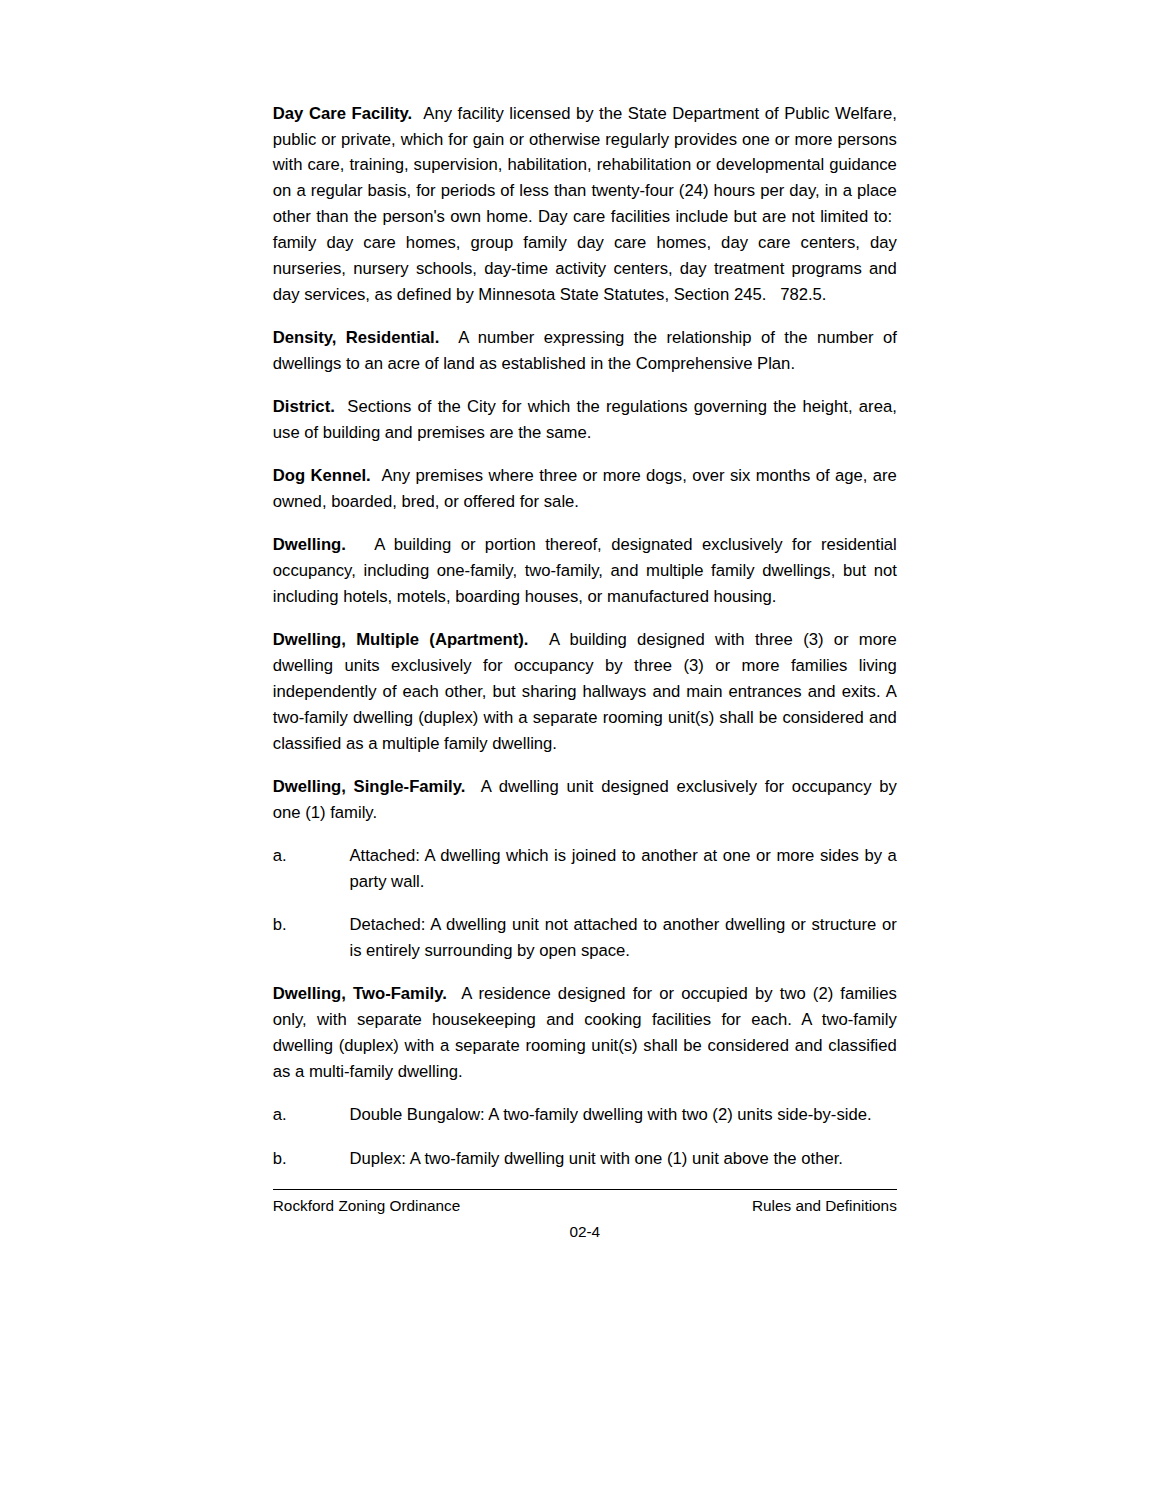Day Care Facility. Any facility licensed by the State Department of Public Welfare, public or private, which for gain or otherwise regularly provides one or more persons with care, training, supervision, habilitation, rehabilitation or developmental guidance on a regular basis, for periods of less than twenty-four (24) hours per day, in a place other than the person's own home. Day care facilities include but are not limited to: family day care homes, group family day care homes, day care centers, day nurseries, nursery schools, day-time activity centers, day treatment programs and day services, as defined by Minnesota State Statutes, Section 245. 782.5.
Density, Residential. A number expressing the relationship of the number of dwellings to an acre of land as established in the Comprehensive Plan.
District. Sections of the City for which the regulations governing the height, area, use of building and premises are the same.
Dog Kennel. Any premises where three or more dogs, over six months of age, are owned, boarded, bred, or offered for sale.
Dwelling. A building or portion thereof, designated exclusively for residential occupancy, including one-family, two-family, and multiple family dwellings, but not including hotels, motels, boarding houses, or manufactured housing.
Dwelling, Multiple (Apartment). A building designed with three (3) or more dwelling units exclusively for occupancy by three (3) or more families living independently of each other, but sharing hallways and main entrances and exits. A two-family dwelling (duplex) with a separate rooming unit(s) shall be considered and classified as a multiple family dwelling.
Dwelling, Single-Family. A dwelling unit designed exclusively for occupancy by one (1) family.
a.
Attached: A dwelling which is joined to another at one or more sides by a party wall.
b.
Detached: A dwelling unit not attached to another dwelling or structure or is entirely surrounding by open space.
Dwelling, Two-Family. A residence designed for or occupied by two (2) families only, with separate housekeeping and cooking facilities for each. A two-family dwelling (duplex) with a separate rooming unit(s) shall be considered and classified as a multi-family dwelling.
a.
Double Bungalow: A two-family dwelling with two (2) units side-by-side.
b.
Duplex: A two-family dwelling unit with one (1) unit above the other.
Rockford Zoning Ordinance Rules and Definitions
02-4